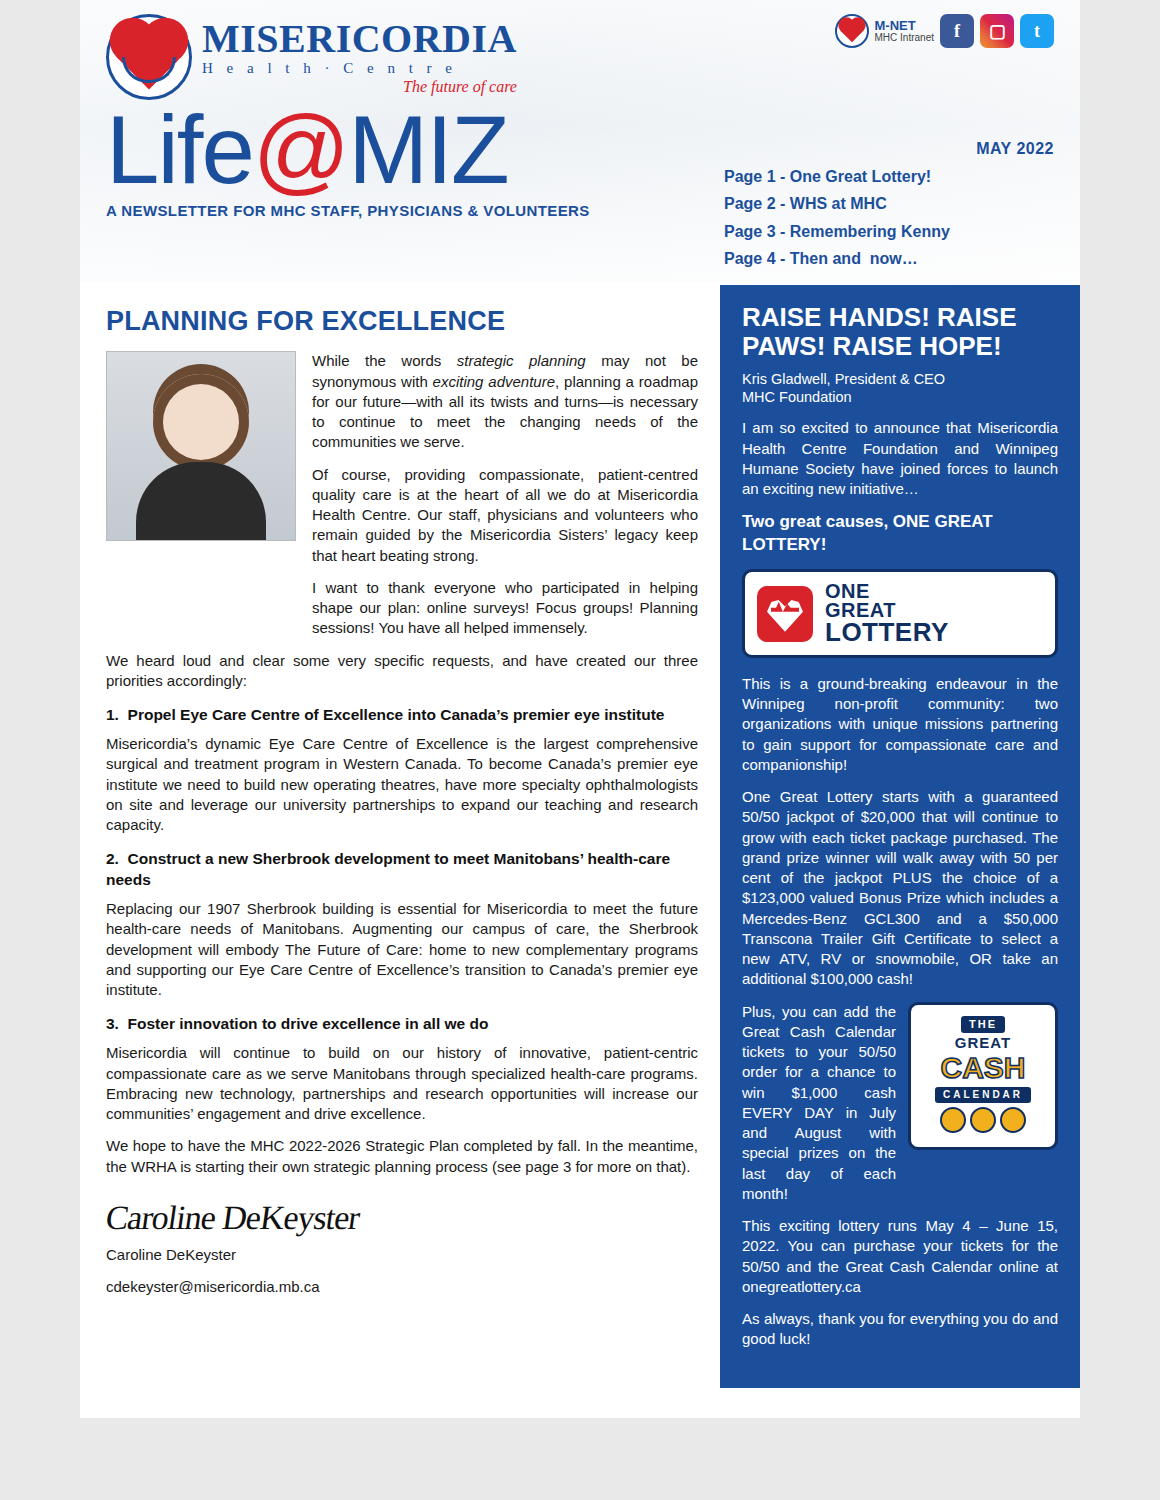MISERICORDIA
H e a l t h · C e n t r e
The future of care
M-NETMHC Intranet
f
▢
t
Life@MIZ
A newsletter for MHC staff, physicians & volunteers
MAY 2022
Page 1 - One Great Lottery!
Page 2 - WHS at MHC
Page 3 - Remembering Kenny
Page 4 - Then and now…
PLANNING FOR EXCELLENCE
While the words strategic planning may not be synonymous with exciting adventure, planning a roadmap for our future—with all its twists and turns—is necessary to continue to meet the changing needs of the communities we serve.
Of course, providing compassionate, patient-centred quality care is at the heart of all we do at Misericordia Health Centre. Our staff, physicians and volunteers who remain guided by the Misericordia Sisters’ legacy keep that heart beating strong.
I want to thank everyone who participated in helping shape our plan: online surveys! Focus groups! Planning sessions! You have all helped immensely.
We heard loud and clear some very specific requests, and have created our three priorities accordingly:
1. Propel Eye Care Centre of Excellence into Canada’s premier eye institute
Misericordia’s dynamic Eye Care Centre of Excellence is the largest comprehensive surgical and treatment program in Western Canada. To become Canada’s premier eye institute we need to build new operating theatres, have more specialty ophthalmologists on site and leverage our university partnerships to expand our teaching and research capacity.
2. Construct a new Sherbrook development to meet Manitobans’ health-care needs
Replacing our 1907 Sherbrook building is essential for Misericordia to meet the future health-care needs of Manitobans. Augmenting our campus of care, the Sherbrook development will embody The Future of Care: home to new complementary programs and supporting our Eye Care Centre of Excellence’s transition to Canada’s premier eye institute.
3. Foster innovation to drive excellence in all we do
Misericordia will continue to build on our history of innovative, patient-centric compassionate care as we serve Manitobans through specialized health-care programs. Embracing new technology, partnerships and research opportunities will increase our communities’ engagement and drive excellence.
We hope to have the MHC 2022-2026 Strategic Plan completed by fall. In the meantime, the WRHA is starting their own strategic planning process (see page 3 for more on that).
Caroline DeKeyster
Caroline DeKeyster
cdekeyster@misericordia.mb.ca
RAISE HANDS! RAISE PAWS! RAISE HOPE!
Kris Gladwell, President & CEO
MHC Foundation
I am so excited to announce that Misericordia Health Centre Foundation and Winnipeg Humane Society have joined forces to launch an exciting new initiative…
Two great causes, ONE GREAT LOTTERY!
ONE
GREAT
LOTTERY
This is a ground-breaking endeavour in the Winnipeg non-profit community: two organizations with unique missions partnering to gain support for compassionate care and companionship!
One Great Lottery starts with a guaranteed 50/50 jackpot of $20,000 that will continue to grow with each ticket package purchased. The grand prize winner will walk away with 50 per cent of the jackpot PLUS the choice of a $123,000 valued Bonus Prize which includes a Mercedes-Benz GCL300 and a $50,000 Transcona Trailer Gift Certificate to select a new ATV, RV or snowmobile, OR take an additional $100,000 cash!
Plus, you can add the Great Cash Calendar tickets to your 50/50 order for a chance to win $1,000 cash EVERY DAY in July and August with special prizes on the last day of each month!
THE
GREAT
CASH
CALENDAR
This exciting lottery runs May 4 – June 15, 2022. You can purchase your tickets for the 50/50 and the Great Cash Calendar online at onegreatlottery.ca
As always, thank you for everything you do and good luck!